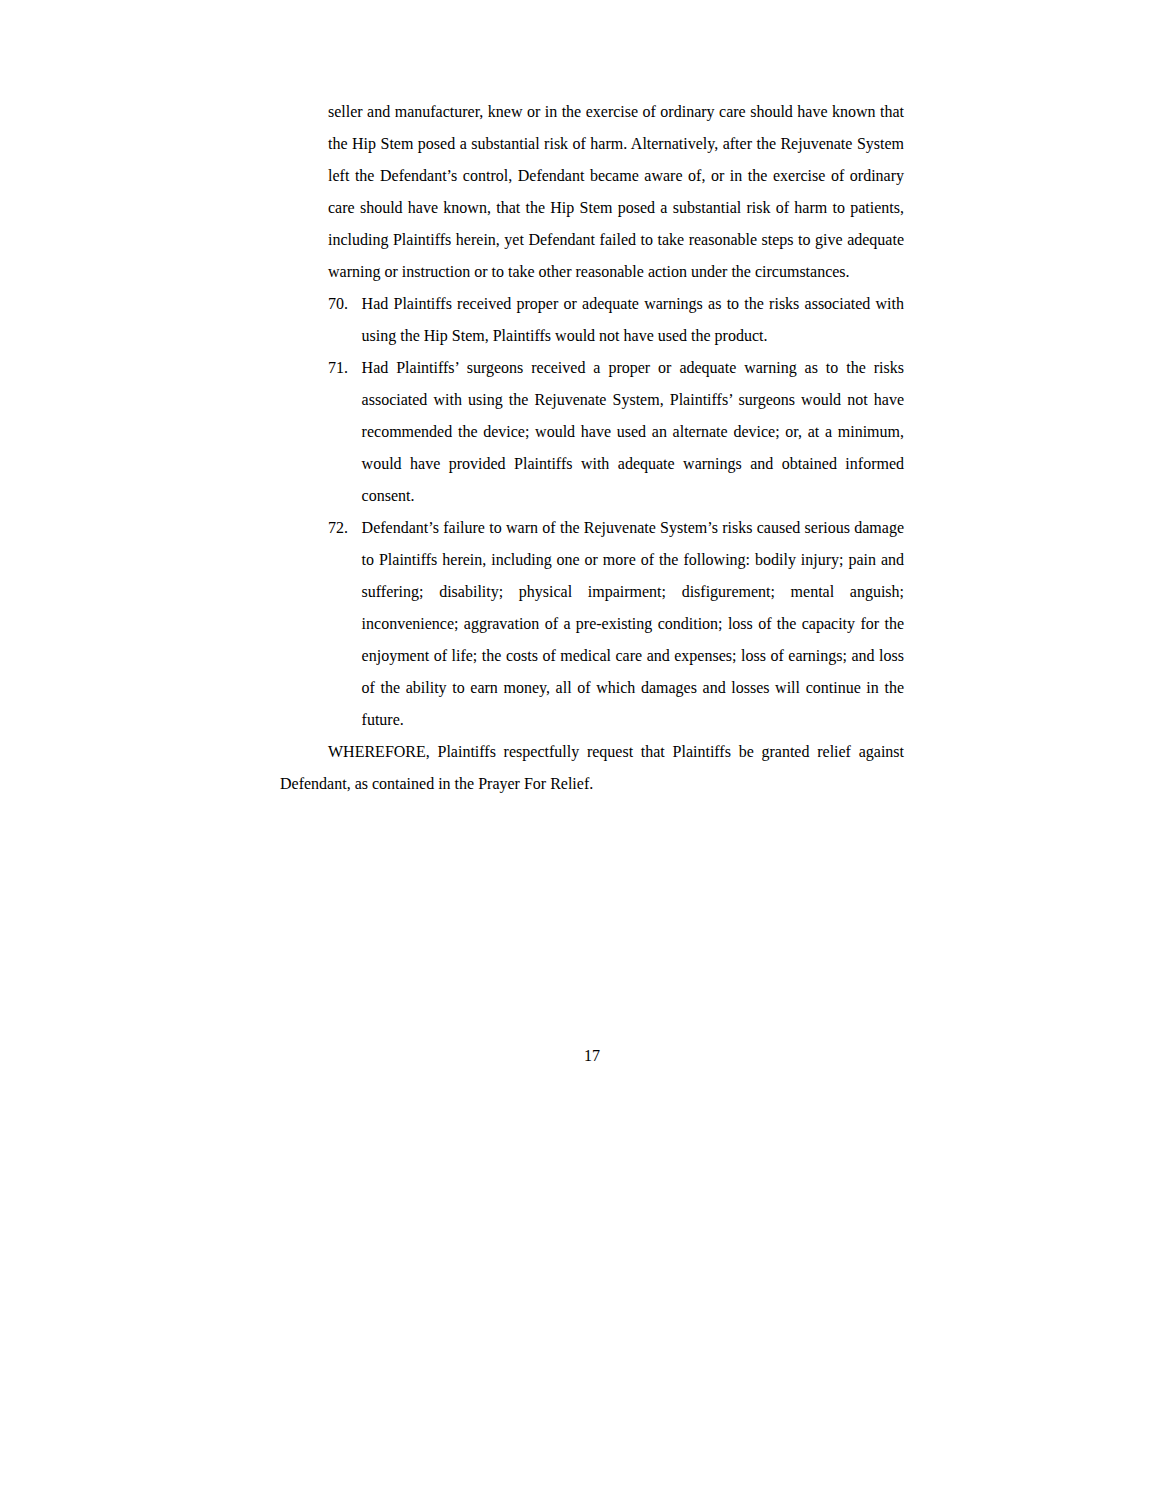seller and manufacturer, knew or in the exercise of ordinary care should have known that the Hip Stem posed a substantial risk of harm. Alternatively, after the Rejuvenate System left the Defendant’s control, Defendant became aware of, or in the exercise of ordinary care should have known, that the Hip Stem posed a substantial risk of harm to patients, including Plaintiffs herein, yet Defendant failed to take reasonable steps to give adequate warning or instruction or to take other reasonable action under the circumstances.
Had Plaintiffs received proper or adequate warnings as to the risks associated with using the Hip Stem, Plaintiffs would not have used the product.
Had Plaintiffs’ surgeons received a proper or adequate warning as to the risks associated with using the Rejuvenate System, Plaintiffs’ surgeons would not have recommended the device; would have used an alternate device; or, at a minimum, would have provided Plaintiffs with adequate warnings and obtained informed consent.
Defendant’s failure to warn of the Rejuvenate System’s risks caused serious damage to Plaintiffs herein, including one or more of the following: bodily injury; pain and suffering; disability; physical impairment; disfigurement; mental anguish; inconvenience; aggravation of a pre-existing condition; loss of the capacity for the enjoyment of life; the costs of medical care and expenses; loss of earnings; and loss of the ability to earn money, all of which damages and losses will continue in the future.
WHEREFORE, Plaintiffs respectfully request that Plaintiffs be granted relief against Defendant, as contained in the Prayer For Relief.
17